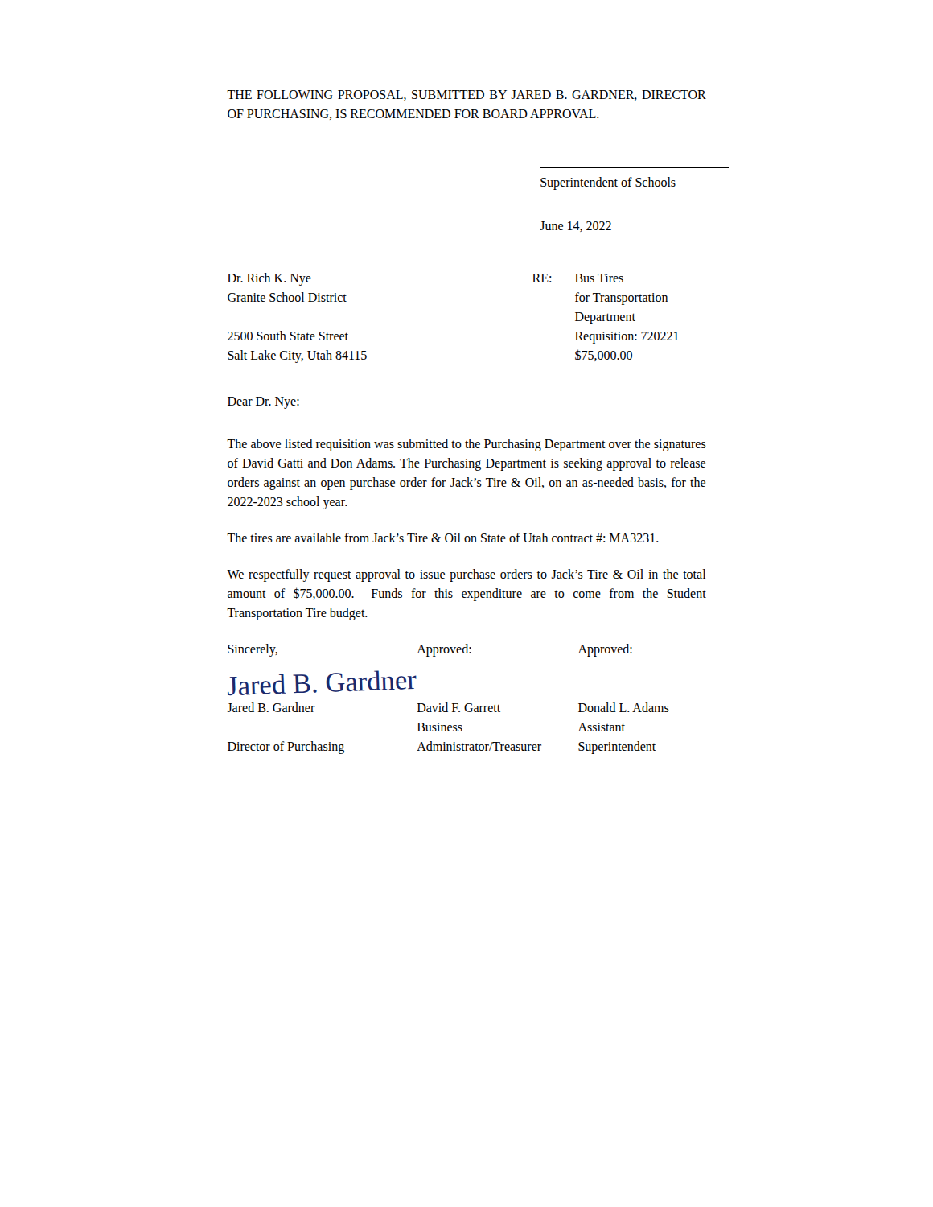The following proposal, submitted by Jared B. Gardner, Director of Purchasing, is recommended for Board approval.
Superintendent of Schools
June 14, 2022
| Dr. Rich K. Nye | RE: | Bus Tires |
| Granite School District | | for Transportation Department |
| 2500 South State Street | | Requisition: 720221 |
| Salt Lake City, Utah 84115 | | $75,000.00 |
Dear Dr. Nye:
The above listed requisition was submitted to the Purchasing Department over the signatures of David Gatti and Don Adams. The Purchasing Department is seeking approval to release orders against an open purchase order for Jack’s Tire & Oil, on an as-needed basis, for the 2022-2023 school year.
The tires are available from Jack’s Tire & Oil on State of Utah contract #: MA3231.
We respectfully request approval to issue purchase orders to Jack’s Tire & Oil in the total amount of $75,000.00. Funds for this expenditure are to come from the Student Transportation Tire budget.
| Sincerely, | Approved: | Approved: |
| Jared B. Gardner | | |
| Jared B. Gardner | David F. Garrett | Donald L. Adams |
| Director of Purchasing | Business Administrator/Treasurer | Assistant Superintendent |